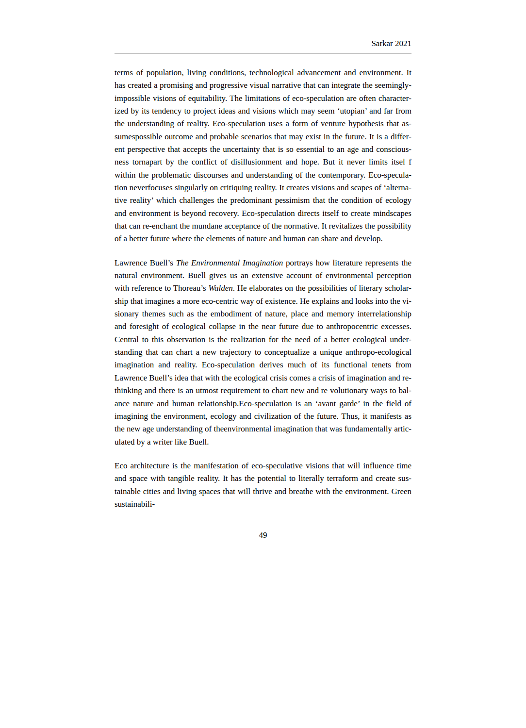Sarkar 2021
terms of population, living conditions, technological advancement and environment. It has created a promising and progressive visual narrative that can integrate the seeminglyimpossible visions of equitability. The limitations of eco-speculation are often characterized by its tendency to project ideas and visions which may seem ‘utopian’ and far from the understanding of reality. Eco-speculation uses a form of venture hypothesis that assumespossible outcome and probable scenarios that may exist in the future. It is a different perspective that accepts the uncertainty that is so essential to an age and consciousness tornapart by the conflict of disillusionment and hope. But it never limits itsel f within the problematic discourses and understanding of the contemporary. Eco-speculation neverfocuses singularly on critiquing reality. It creates visions and scapes of ‘alternative reality’ which challenges the predominant pessimism that the condition of ecology and environment is beyond recovery. Eco-speculation directs itself to create mindscapes that can re-enchant the mundane acceptance of the normative. It revitalizes the possibility of a better future where the elements of nature and human can share and develop.
Lawrence Buell’s The Environmental Imagination portrays how literature represents the natural environment. Buell gives us an extensive account of environmental perception with reference to Thoreau’s Walden. He elaborates on the possibilities of literary scholarship that imagines a more eco-centric way of existence. He explains and looks into the visionary themes such as the embodiment of nature, place and memory interrelationship and foresight of ecological collapse in the near future due to anthropocentric excesses. Central to this observation is the realization for the need of a better ecological understanding that can chart a new trajectory to conceptualize a unique anthropo-ecological imagination and reality. Eco-speculation derives much of its functional tenets from Lawrence Buell’s idea that with the ecological crisis comes a crisis of imagination and rethinking and there is an utmost requirement to chart new and re volutionary ways to balance nature and human relationship.Eco-speculation is an ‘avant garde’ in the field of imagining the environment, ecology and civilization of the future. Thus, it manifests as the new age understanding of theenvironmental imagination that was fundamentally articulated by a writer like Buell.
Eco architecture is the manifestation of eco-speculative visions that will influence time and space with tangible reality. It has the potential to literally terraform and create sustainable cities and living spaces that will thrive and breathe with the environment. Green sustainabili-
49